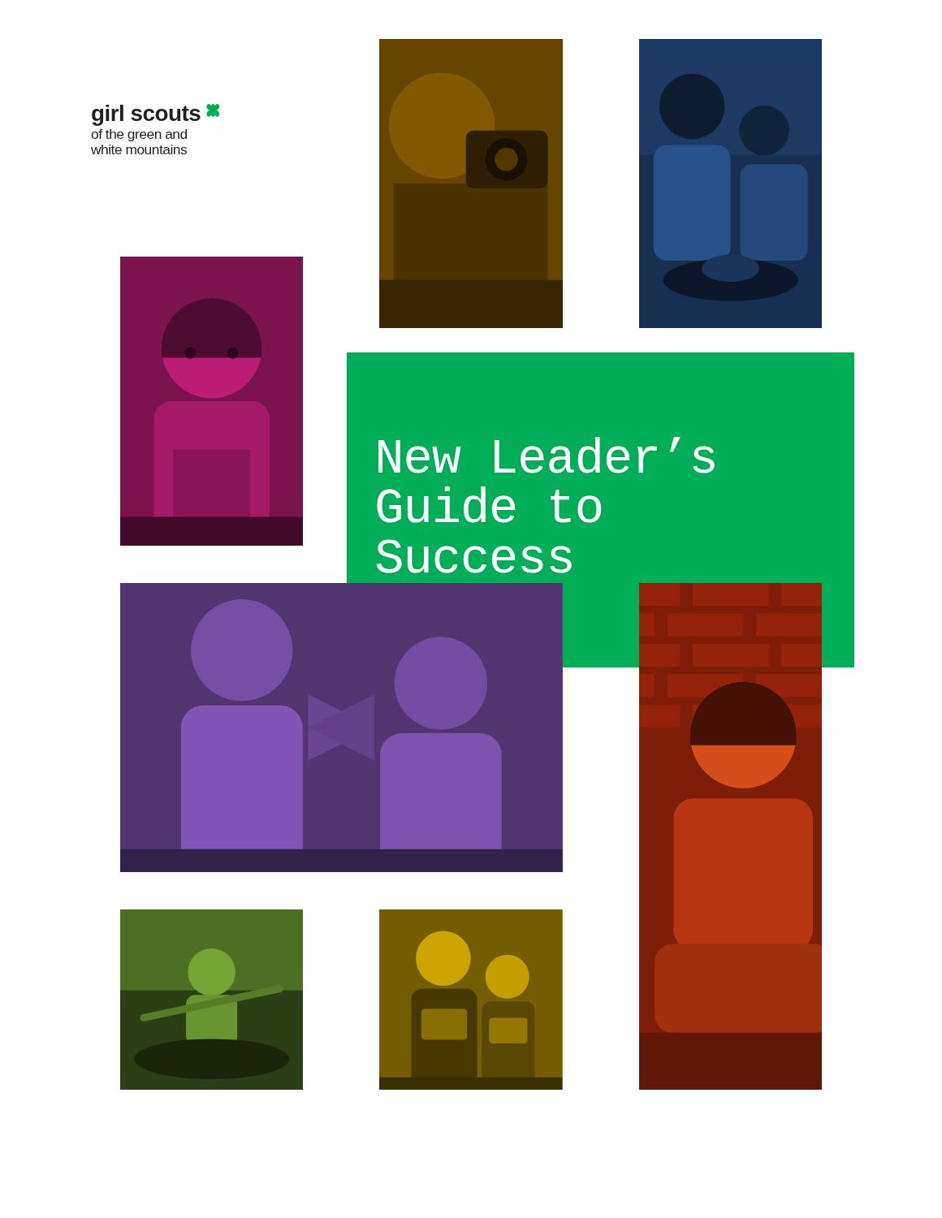girl scouts of the green and
white mountains
New Leader’s
Guide to
Success